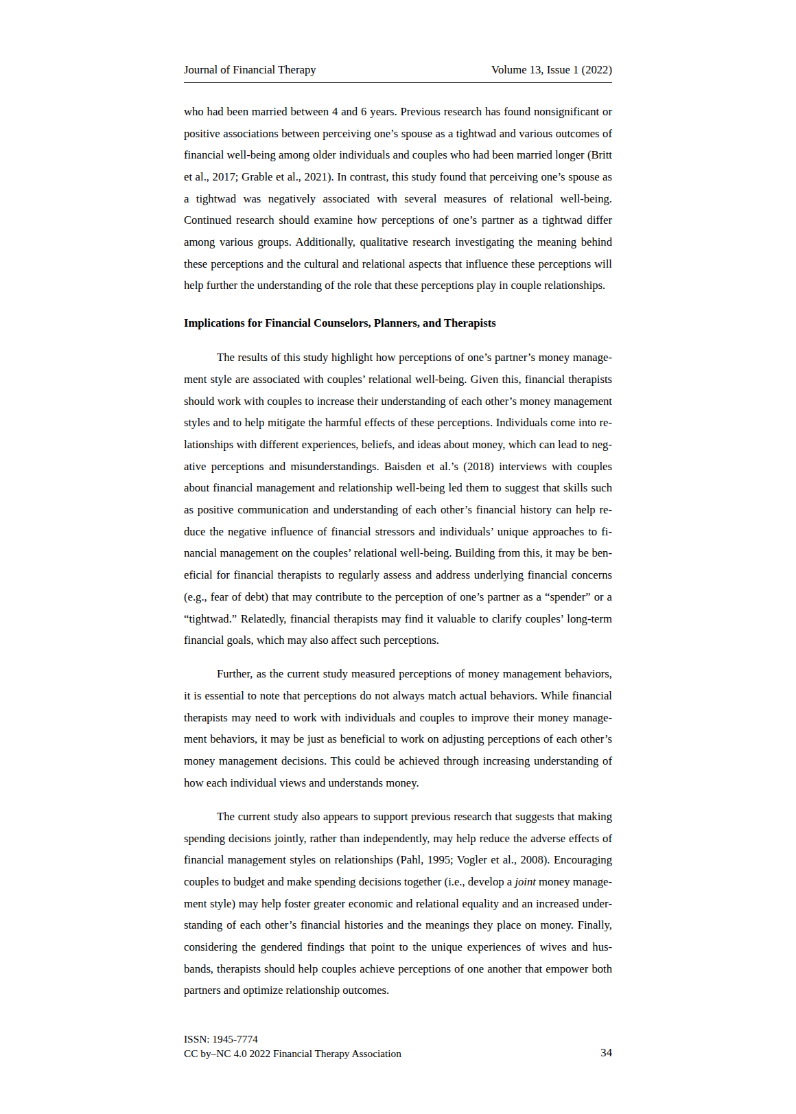Journal of Financial Therapy
Volume 13, Issue 1 (2022)
who had been married between 4 and 6 years. Previous research has found nonsignificant or positive associations between perceiving one’s spouse as a tightwad and various outcomes of financial well-being among older individuals and couples who had been married longer (Britt et al., 2017; Grable et al., 2021). In contrast, this study found that perceiving one’s spouse as a tightwad was negatively associated with several measures of relational well-being. Continued research should examine how perceptions of one’s partner as a tightwad differ among various groups. Additionally, qualitative research investigating the meaning behind these perceptions and the cultural and relational aspects that influence these perceptions will help further the understanding of the role that these perceptions play in couple relationships.
Implications for Financial Counselors, Planners, and Therapists
The results of this study highlight how perceptions of one’s partner’s money management style are associated with couples’ relational well-being. Given this, financial therapists should work with couples to increase their understanding of each other’s money management styles and to help mitigate the harmful effects of these perceptions. Individuals come into relationships with different experiences, beliefs, and ideas about money, which can lead to negative perceptions and misunderstandings. Baisden et al.’s (2018) interviews with couples about financial management and relationship well-being led them to suggest that skills such as positive communication and understanding of each other’s financial history can help reduce the negative influence of financial stressors and individuals’ unique approaches to financial management on the couples’ relational well-being. Building from this, it may be beneficial for financial therapists to regularly assess and address underlying financial concerns (e.g., fear of debt) that may contribute to the perception of one’s partner as a “spender” or a “tightwad.” Relatedly, financial therapists may find it valuable to clarify couples’ long-term financial goals, which may also affect such perceptions.
Further, as the current study measured perceptions of money management behaviors, it is essential to note that perceptions do not always match actual behaviors. While financial therapists may need to work with individuals and couples to improve their money management behaviors, it may be just as beneficial to work on adjusting perceptions of each other’s money management decisions. This could be achieved through increasing understanding of how each individual views and understands money.
The current study also appears to support previous research that suggests that making spending decisions jointly, rather than independently, may help reduce the adverse effects of financial management styles on relationships (Pahl, 1995; Vogler et al., 2008). Encouraging couples to budget and make spending decisions together (i.e., develop a joint money management style) may help foster greater economic and relational equality and an increased understanding of each other’s financial histories and the meanings they place on money. Finally, considering the gendered findings that point to the unique experiences of wives and husbands, therapists should help couples achieve perceptions of one another that empower both partners and optimize relationship outcomes.
ISSN: 1945-7774
CC by–NC 4.0 2022 Financial Therapy Association
34